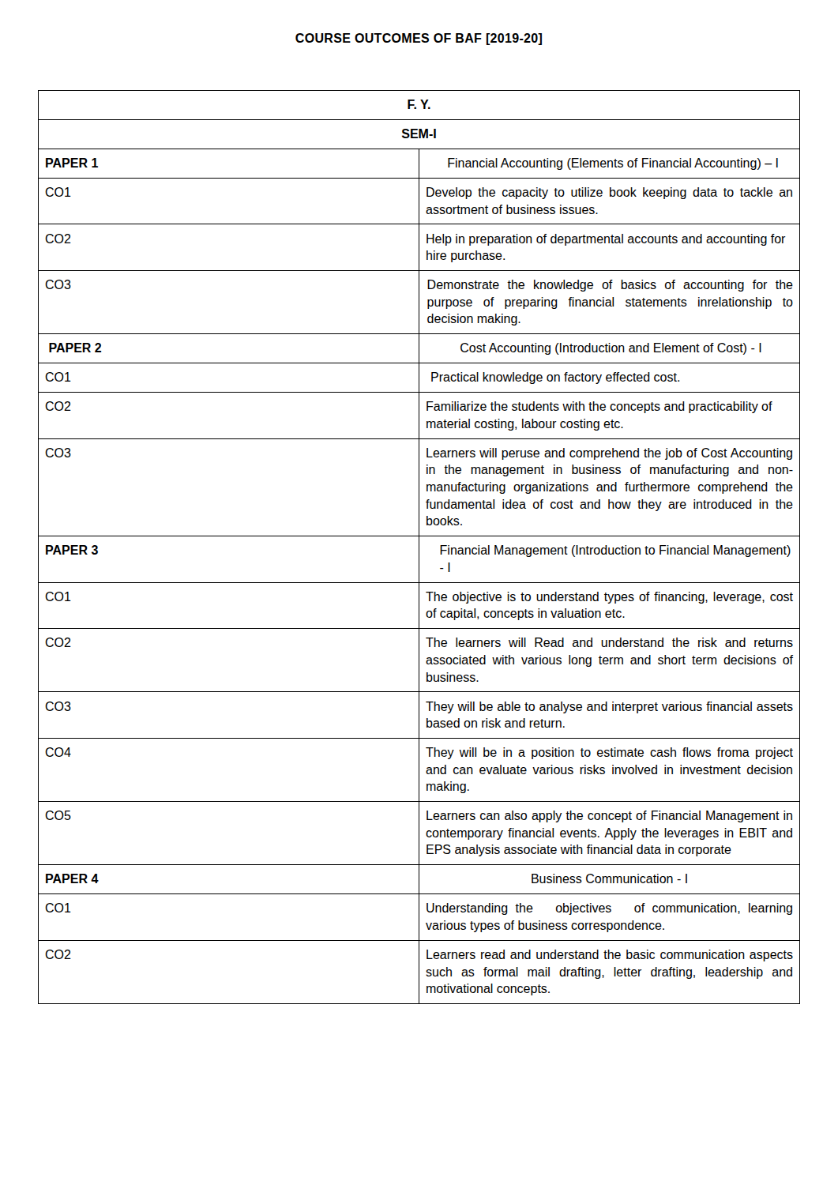COURSE OUTCOMES OF BAF [2019-20]
| F. Y. |
| SEM-I |
| PAPER 1 | Financial Accounting (Elements of Financial Accounting) – I |
| CO1 | Develop the capacity to utilize book keeping data to tackle an assortment of business issues. |
| CO2 | Help in preparation of departmental accounts and accounting for hire purchase. |
| CO3 | Demonstrate the knowledge of basics of accounting for the purpose of preparing financial statements inrelationship to decision making. |
| PAPER 2 | Cost Accounting (Introduction and Element of Cost) - I |
| CO1 | Practical knowledge on factory effected cost. |
| CO2 | Familiarize the students with the concepts and practicability of material costing, labour costing etc. |
| CO3 | Learners will peruse and comprehend the job of Cost Accounting in the management in business of manufacturing and non-manufacturing organizations and furthermore comprehend the fundamental idea of cost and how they are introduced in the books. |
| PAPER 3 | Financial Management (Introduction to Financial Management) - I |
| CO1 | The objective is to understand types of financing, leverage, cost of capital, concepts in valuation etc. |
| CO2 | The learners will Read and understand the risk and returns associated with various long term and short term decisions of business. |
| CO3 | They will be able to analyse and interpret various financial assets based on risk and return. |
| CO4 | They will be in a position to estimate cash flows froma project and can evaluate various risks involved in investment decision making. |
| CO5 | Learners can also apply the concept of Financial Management in contemporary financial events. Apply the leverages in EBIT and EPS analysis associate with financial data in corporate |
| PAPER 4 | Business Communication - I |
| CO1 | Understanding the objectives of communication, learning various types of business correspondence. |
| CO2 | Learners read and understand the basic communication aspects such as formal mail drafting, letter drafting, leadership and motivational concepts. |